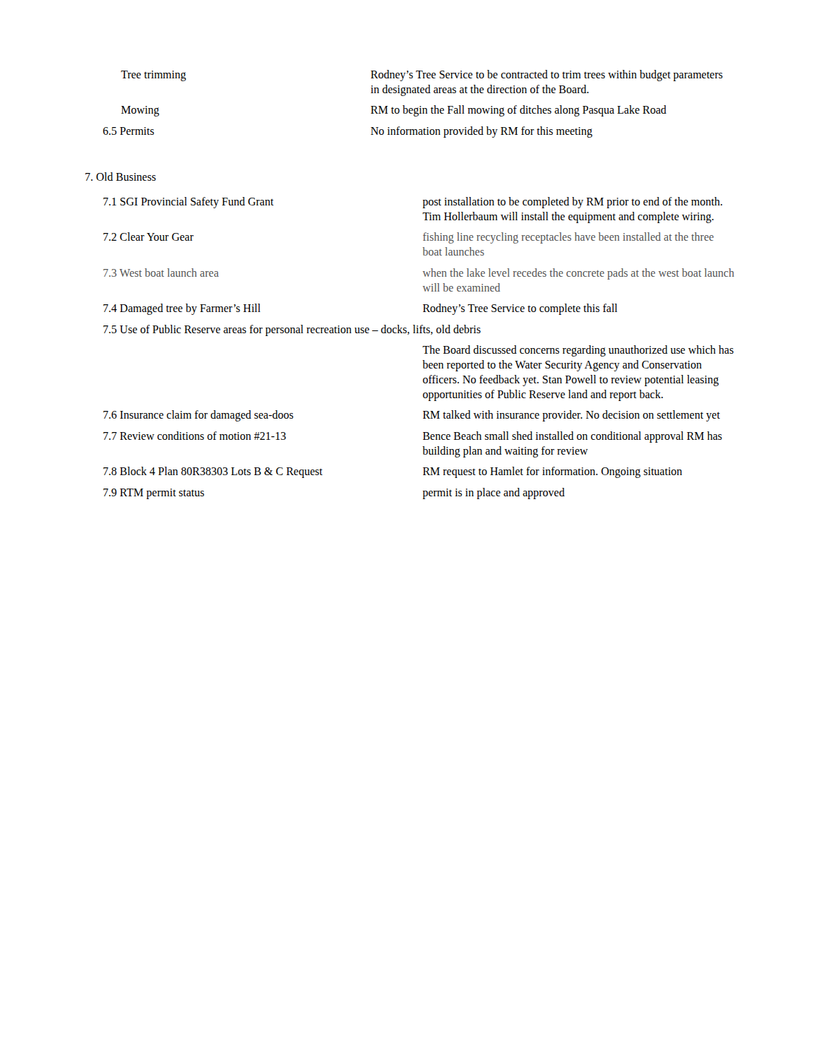| Tree trimming | Rodney’s Tree Service to be contracted to trim trees within budget parameters in designated areas at the direction of the Board. |
| Mowing | RM to begin the Fall mowing of ditches along Pasqua Lake Road |
| 6.5 Permits | No information provided by RM for this meeting |
7. Old Business
| 7.1 SGI Provincial Safety Fund Grant | post installation to be completed by RM prior to end of the month. Tim Hollerbaum will install the equipment and complete wiring. |
| 7.2 Clear Your Gear | fishing line recycling receptacles have been installed at the three boat launches |
| 7.3 West boat launch area | when the lake level recedes the concrete pads at the west boat launch will be examined |
| 7.4 Damaged tree by Farmer’s Hill | Rodney’s Tree Service to complete this fall |
| 7.5 Use of Public Reserve areas for personal recreation use – docks, lifts, old debris |
| | The Board discussed concerns regarding unauthorized use which has been reported to the Water Security Agency and Conservation officers. No feedback yet. Stan Powell to review potential leasing opportunities of Public Reserve land and report back. |
| 7.6 Insurance claim for damaged sea-doos | RM talked with insurance provider. No decision on settlement yet |
| 7.7 Review conditions of motion #21-13 | Bence Beach small shed installed on conditional approval RM has building plan and waiting for review |
| 7.8 Block 4 Plan 80R38303 Lots B & C Request | RM request to Hamlet for information. Ongoing situation |
| 7.9 RTM permit status | permit is in place and approved |